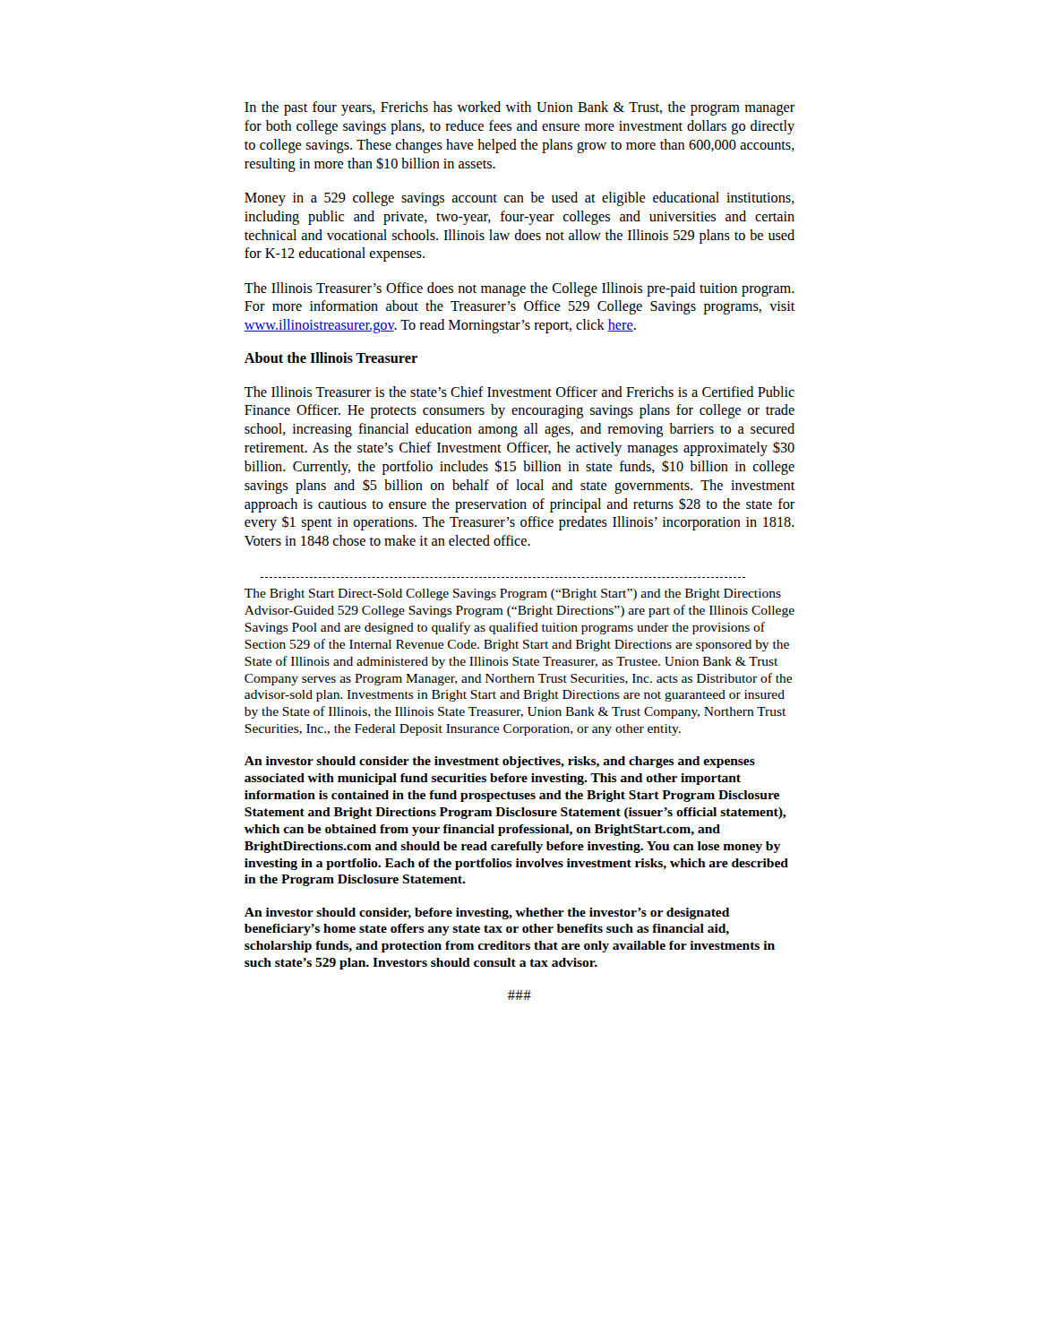In the past four years, Frerichs has worked with Union Bank & Trust, the program manager for both college savings plans, to reduce fees and ensure more investment dollars go directly to college savings. These changes have helped the plans grow to more than 600,000 accounts, resulting in more than $10 billion in assets.
Money in a 529 college savings account can be used at eligible educational institutions, including public and private, two-year, four-year colleges and universities and certain technical and vocational schools. Illinois law does not allow the Illinois 529 plans to be used for K-12 educational expenses.
The Illinois Treasurer’s Office does not manage the College Illinois pre-paid tuition program. For more information about the Treasurer’s Office 529 College Savings programs, visit www.illinoistreasurer.gov. To read Morningstar’s report, click here.
About the Illinois Treasurer
The Illinois Treasurer is the state’s Chief Investment Officer and Frerichs is a Certified Public Finance Officer. He protects consumers by encouraging savings plans for college or trade school, increasing financial education among all ages, and removing barriers to a secured retirement. As the state’s Chief Investment Officer, he actively manages approximately $30 billion. Currently, the portfolio includes $15 billion in state funds, $10 billion in college savings plans and $5 billion on behalf of local and state governments. The investment approach is cautious to ensure the preservation of principal and returns $28 to the state for every $1 spent in operations. The Treasurer’s office predates Illinois’ incorporation in 1818. Voters in 1848 chose to make it an elected office.
The Bright Start Direct-Sold College Savings Program (“Bright Start”) and the Bright Directions Advisor-Guided 529 College Savings Program (“Bright Directions”) are part of the Illinois College Savings Pool and are designed to qualify as qualified tuition programs under the provisions of Section 529 of the Internal Revenue Code. Bright Start and Bright Directions are sponsored by the State of Illinois and administered by the Illinois State Treasurer, as Trustee. Union Bank & Trust Company serves as Program Manager, and Northern Trust Securities, Inc. acts as Distributor of the advisor-sold plan. Investments in Bright Start and Bright Directions are not guaranteed or insured by the State of Illinois, the Illinois State Treasurer, Union Bank & Trust Company, Northern Trust Securities, Inc., the Federal Deposit Insurance Corporation, or any other entity.
An investor should consider the investment objectives, risks, and charges and expenses associated with municipal fund securities before investing. This and other important information is contained in the fund prospectuses and the Bright Start Program Disclosure Statement and Bright Directions Program Disclosure Statement (issuer’s official statement), which can be obtained from your financial professional, on BrightStart.com, and BrightDirections.com and should be read carefully before investing. You can lose money by investing in a portfolio. Each of the portfolios involves investment risks, which are described in the Program Disclosure Statement.
An investor should consider, before investing, whether the investor’s or designated beneficiary’s home state offers any state tax or other benefits such as financial aid, scholarship funds, and protection from creditors that are only available for investments in such state’s 529 plan. Investors should consult a tax advisor.
###